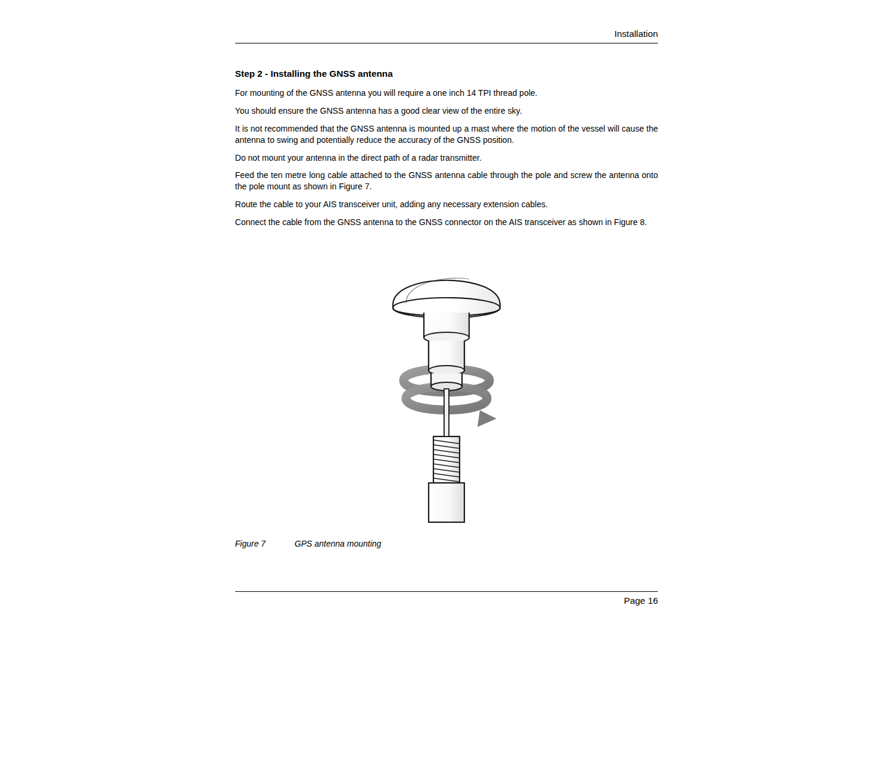Installation
Step 2 - Installing the GNSS antenna
For mounting of the GNSS antenna you will require a one inch 14 TPI thread pole.
You should ensure the GNSS antenna has a good clear view of the entire sky.
It is not recommended that the GNSS antenna is mounted up a mast where the motion of the vessel will cause the antenna to swing and potentially reduce the accuracy of the GNSS position.
Do not mount your antenna in the direct path of a radar transmitter.
Feed the ten metre long cable attached to the GNSS antenna cable through the pole and screw the antenna onto the pole mount as shown in Figure 7.
Route the cable to your AIS transceiver unit, adding any necessary extension cables.
Connect the cable from the GNSS antenna to the GNSS connector on the AIS transceiver as shown in Figure 8.
Figure 7 GPS antenna mounting
Page 16